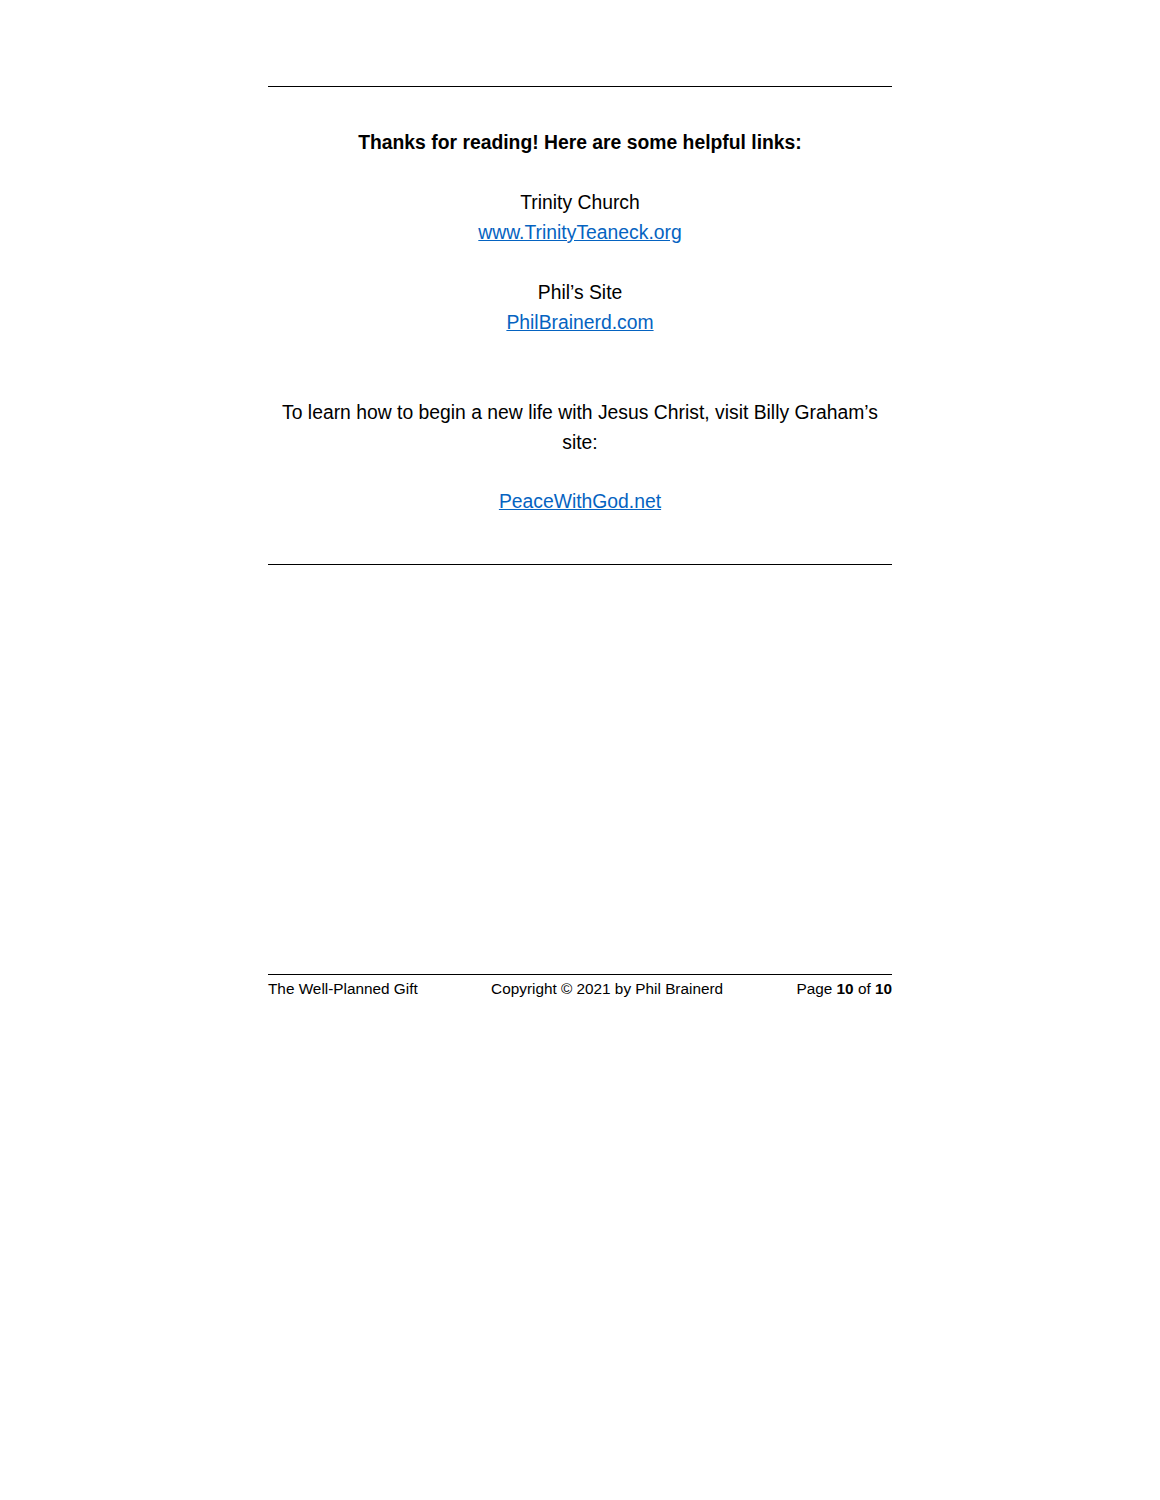Thanks for reading! Here are some helpful links:
Trinity Church
www.TrinityTeaneck.org
Phil’s Site
PhilBrainerd.com
To learn how to begin a new life with Jesus Christ, visit Billy Graham’s site:
PeaceWithGod.net
The Well-Planned Gift
Copyright © 2021 by Phil Brainerd
Page 10 of 10